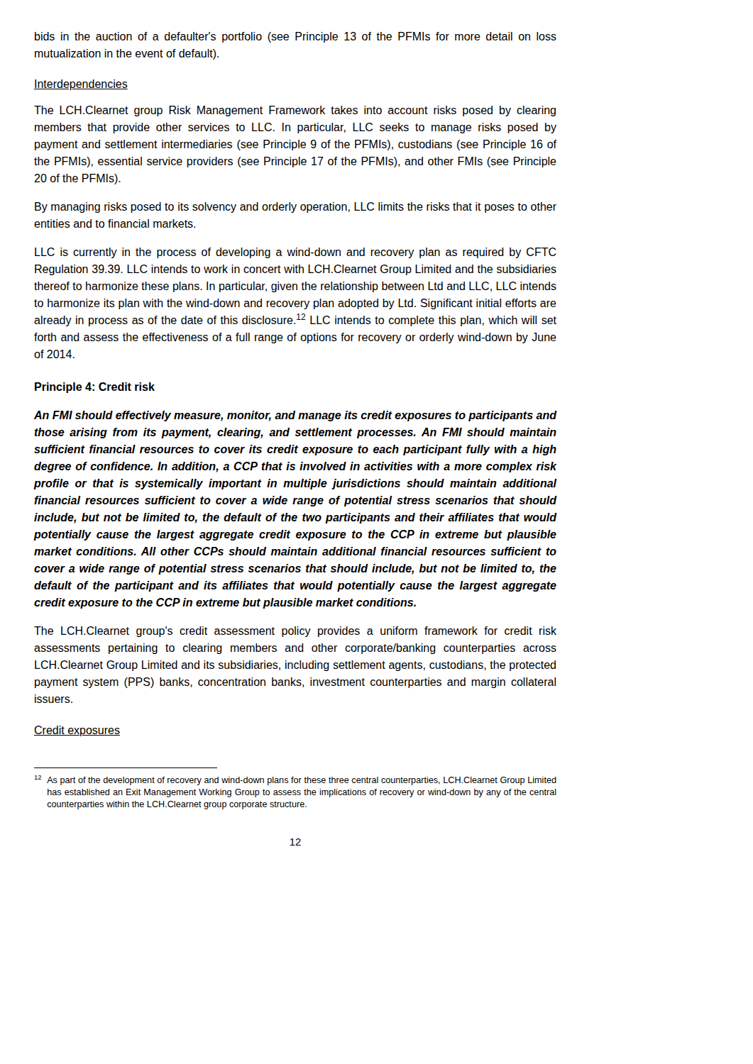bids in the auction of a defaulter's portfolio (see Principle 13 of the PFMIs for more detail on loss mutualization in the event of default).
Interdependencies
The LCH.Clearnet group Risk Management Framework takes into account risks posed by clearing members that provide other services to LLC. In particular, LLC seeks to manage risks posed by payment and settlement intermediaries (see Principle 9 of the PFMIs), custodians (see Principle 16 of the PFMIs), essential service providers (see Principle 17 of the PFMIs), and other FMIs (see Principle 20 of the PFMIs).
By managing risks posed to its solvency and orderly operation, LLC limits the risks that it poses to other entities and to financial markets.
LLC is currently in the process of developing a wind-down and recovery plan as required by CFTC Regulation 39.39. LLC intends to work in concert with LCH.Clearnet Group Limited and the subsidiaries thereof to harmonize these plans. In particular, given the relationship between Ltd and LLC, LLC intends to harmonize its plan with the wind-down and recovery plan adopted by Ltd. Significant initial efforts are already in process as of the date of this disclosure.12 LLC intends to complete this plan, which will set forth and assess the effectiveness of a full range of options for recovery or orderly wind-down by June of 2014.
Principle 4: Credit risk
An FMI should effectively measure, monitor, and manage its credit exposures to participants and those arising from its payment, clearing, and settlement processes. An FMI should maintain sufficient financial resources to cover its credit exposure to each participant fully with a high degree of confidence. In addition, a CCP that is involved in activities with a more complex risk profile or that is systemically important in multiple jurisdictions should maintain additional financial resources sufficient to cover a wide range of potential stress scenarios that should include, but not be limited to, the default of the two participants and their affiliates that would potentially cause the largest aggregate credit exposure to the CCP in extreme but plausible market conditions. All other CCPs should maintain additional financial resources sufficient to cover a wide range of potential stress scenarios that should include, but not be limited to, the default of the participant and its affiliates that would potentially cause the largest aggregate credit exposure to the CCP in extreme but plausible market conditions.
The LCH.Clearnet group's credit assessment policy provides a uniform framework for credit risk assessments pertaining to clearing members and other corporate/banking counterparties across LCH.Clearnet Group Limited and its subsidiaries, including settlement agents, custodians, the protected payment system (PPS) banks, concentration banks, investment counterparties and margin collateral issuers.
Credit exposures
12
As part of the development of recovery and wind-down plans for these three central counterparties, LCH.Clearnet Group Limited has established an Exit Management Working Group to assess the implications of recovery or wind-down by any of the central counterparties within the LCH.Clearnet group corporate structure.
12